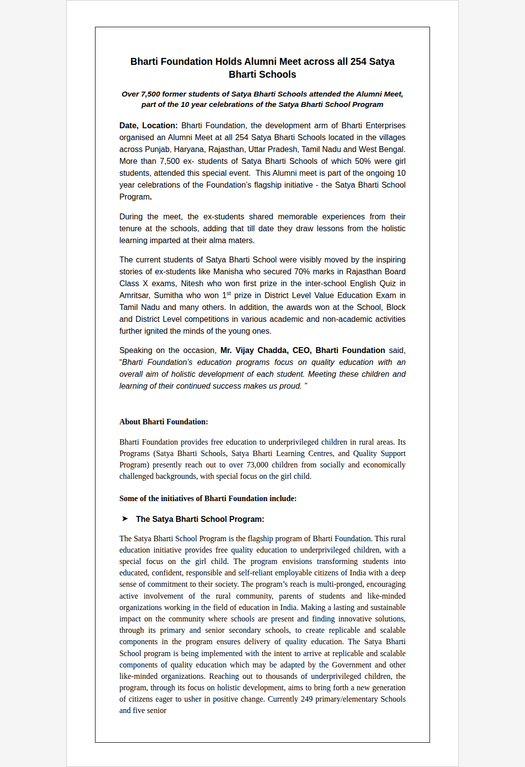Bharti Foundation Holds Alumni Meet across all 254 Satya Bharti Schools
Over 7,500 former students of Satya Bharti Schools attended the Alumni Meet, part of the 10 year celebrations of the Satya Bharti School Program
Date, Location: Bharti Foundation, the development arm of Bharti Enterprises organised an Alumni Meet at all 254 Satya Bharti Schools located in the villages across Punjab, Haryana, Rajasthan, Uttar Pradesh, Tamil Nadu and West Bengal. More than 7,500 ex- students of Satya Bharti Schools of which 50% were girl students, attended this special event. This Alumni meet is part of the ongoing 10 year celebrations of the Foundation’s flagship initiative - the Satya Bharti School Program.
During the meet, the ex-students shared memorable experiences from their tenure at the schools, adding that till date they draw lessons from the holistic learning imparted at their alma maters.
The current students of Satya Bharti School were visibly moved by the inspiring stories of ex-students like Manisha who secured 70% marks in Rajasthan Board Class X exams, Nitesh who won first prize in the inter-school English Quiz in Amritsar, Sumitha who won 1st prize in District Level Value Education Exam in Tamil Nadu and many others. In addition, the awards won at the School, Block and District Level competitions in various academic and non-academic activities further ignited the minds of the young ones.
Speaking on the occasion, Mr. Vijay Chadda, CEO, Bharti Foundation said, “Bharti Foundation’s education programs focus on quality education with an overall aim of holistic development of each student. Meeting these children and learning of their continued success makes us proud. ”
About Bharti Foundation:
Bharti Foundation provides free education to underprivileged children in rural areas. Its Programs (Satya Bharti Schools, Satya Bharti Learning Centres, and Quality Support Program) presently reach out to over 73,000 children from socially and economically challenged backgrounds, with special focus on the girl child.
Some of the initiatives of Bharti Foundation include:
The Satya Bharti School Program:
The Satya Bharti School Program is the flagship program of Bharti Foundation. This rural education initiative provides free quality education to underprivileged children, with a special focus on the girl child. The program envisions transforming students into educated, confident, responsible and self-reliant employable citizens of India with a deep sense of commitment to their society. The program’s reach is multi-pronged, encouraging active involvement of the rural community, parents of students and like-minded organizations working in the field of education in India. Making a lasting and sustainable impact on the community where schools are present and finding innovative solutions, through its primary and senior secondary schools, to create replicable and scalable components in the program ensures delivery of quality education. The Satya Bharti School program is being implemented with the intent to arrive at replicable and scalable components of quality education which may be adapted by the Government and other like-minded organizations. Reaching out to thousands of underprivileged children, the program, through its focus on holistic development, aims to bring forth a new generation of citizens eager to usher in positive change. Currently 249 primary/elementary Schools and five senior